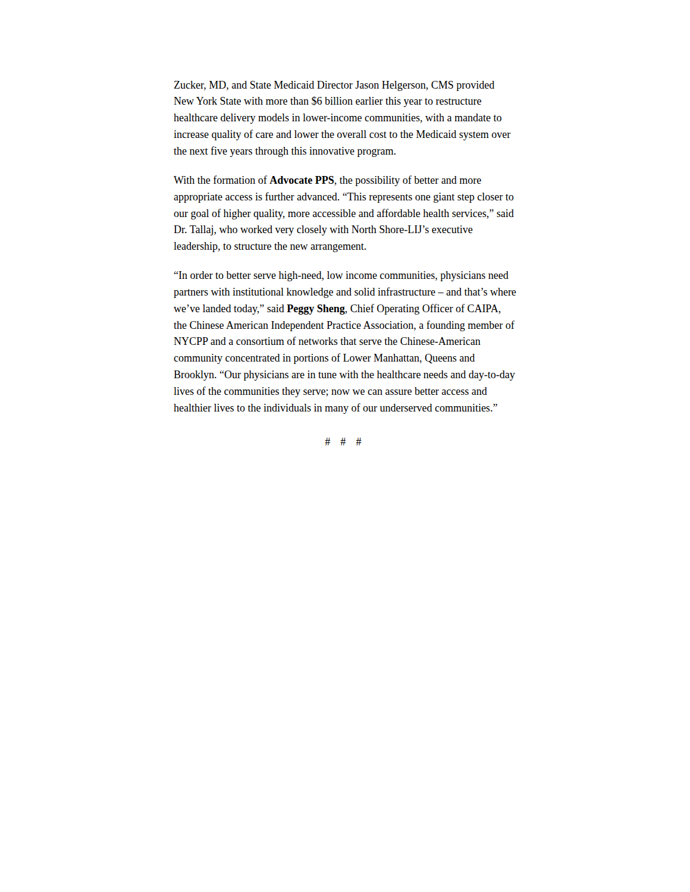Zucker, MD, and State Medicaid Director Jason Helgerson, CMS provided New York State with more than $6 billion earlier this year to restructure healthcare delivery models in lower-income communities, with a mandate to increase quality of care and lower the overall cost to the Medicaid system over the next five years through this innovative program.
With the formation of Advocate PPS, the possibility of better and more appropriate access is further advanced. “This represents one giant step closer to our goal of higher quality, more accessible and affordable health services,” said Dr. Tallaj, who worked very closely with North Shore-LIJ’s executive leadership, to structure the new arrangement.
“In order to better serve high-need, low income communities, physicians need partners with institutional knowledge and solid infrastructure – and that’s where we’ve landed today,” said Peggy Sheng, Chief Operating Officer of CAIPA, the Chinese American Independent Practice Association, a founding member of NYCPP and a consortium of networks that serve the Chinese-American community concentrated in portions of Lower Manhattan, Queens and Brooklyn. “Our physicians are in tune with the healthcare needs and day-to-day lives of the communities they serve; now we can assure better access and healthier lives to the individuals in many of our underserved communities.”
# # #